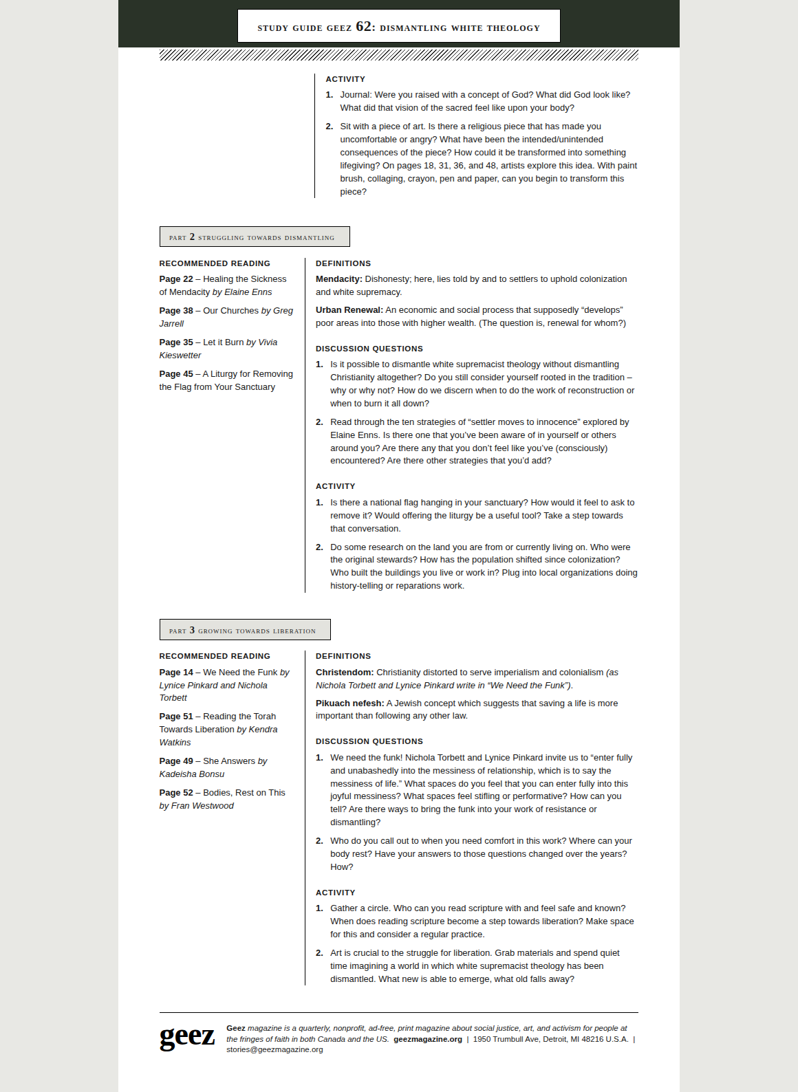study guide geez 62: dismantling white theology
Activity
Journal: Were you raised with a concept of God? What did God look like? What did that vision of the sacred feel like upon your body?
Sit with a piece of art. Is there a religious piece that has made you uncomfortable or angry? What have been the intended/unintended consequences of the piece? How could it be transformed into something lifegiving? On pages 18, 31, 36, and 48, artists explore this idea. With paint brush, collaging, crayon, pen and paper, can you begin to transform this piece?
part 2 struggling towards dismantling
Recommended Reading
Page 22 – Healing the Sickness of Mendacity by Elaine Enns
Page 38 – Our Churches by Greg Jarrell
Page 35 – Let it Burn by Vivia Kieswetter
Page 45 – A Liturgy for Removing the Flag from Your Sanctuary
Definitions
Mendacity: Dishonesty; here, lies told by and to settlers to uphold colonization and white supremacy.
Urban Renewal: An economic and social process that supposedly “develops” poor areas into those with higher wealth. (The question is, renewal for whom?)
Discussion Questions
Is it possible to dismantle white supremacist theology without dismantling Christianity altogether? Do you still consider yourself rooted in the tradition – why or why not? How do we discern when to do the work of reconstruction or when to burn it all down?
Read through the ten strategies of “settler moves to innocence” explored by Elaine Enns. Is there one that you’ve been aware of in yourself or others around you? Are there any that you don’t feel like you’ve (consciously) encountered? Are there other strategies that you’d add?
Activity
Is there a national flag hanging in your sanctuary? How would it feel to ask to remove it? Would offering the liturgy be a useful tool? Take a step towards that conversation.
Do some research on the land you are from or currently living on. Who were the original stewards? How has the population shifted since colonization? Who built the buildings you live or work in? Plug into local organizations doing history-telling or reparations work.
part 3 growing towards liberation
Recommended Reading
Page 14 – We Need the Funk by Lynice Pinkard and Nichola Torbett
Page 51 – Reading the Torah Towards Liberation by Kendra Watkins
Page 49 – She Answers by Kadeisha Bonsu
Page 52 – Bodies, Rest on This by Fran Westwood
Definitions
Christendom: Christianity distorted to serve imperialism and colonialism (as Nichola Torbett and Lynice Pinkard write in “We Need the Funk”).
Pikuach nefesh: A Jewish concept which suggests that saving a life is more important than following any other law.
Discussion Questions
We need the funk! Nichola Torbett and Lynice Pinkard invite us to “enter fully and unabashedly into the messiness of relationship, which is to say the messiness of life.” What spaces do you feel that you can enter fully into this joyful messiness? What spaces feel stifling or performative? How can you tell? Are there ways to bring the funk into your work of resistance or dismantling?
Who do you call out to when you need comfort in this work? Where can your body rest? Have your answers to those questions changed over the years? How?
Activity
Gather a circle. Who can you read scripture with and feel safe and known? When does reading scripture become a step towards liberation? Make space for this and consider a regular practice.
Art is crucial to the struggle for liberation. Grab materials and spend quiet time imagining a world in which white supremacist theology has been dismantled. What new is able to emerge, what old falls away?
geez
Geez magazine is a quarterly, nonprofit, ad-free, print magazine about social justice, art, and activism for people at the fringes of faith in both Canada and the US. geezmagazine.org | 1950 Trumbull Ave, Detroit, MI 48216 U.S.A. | stories@geezmagazine.org